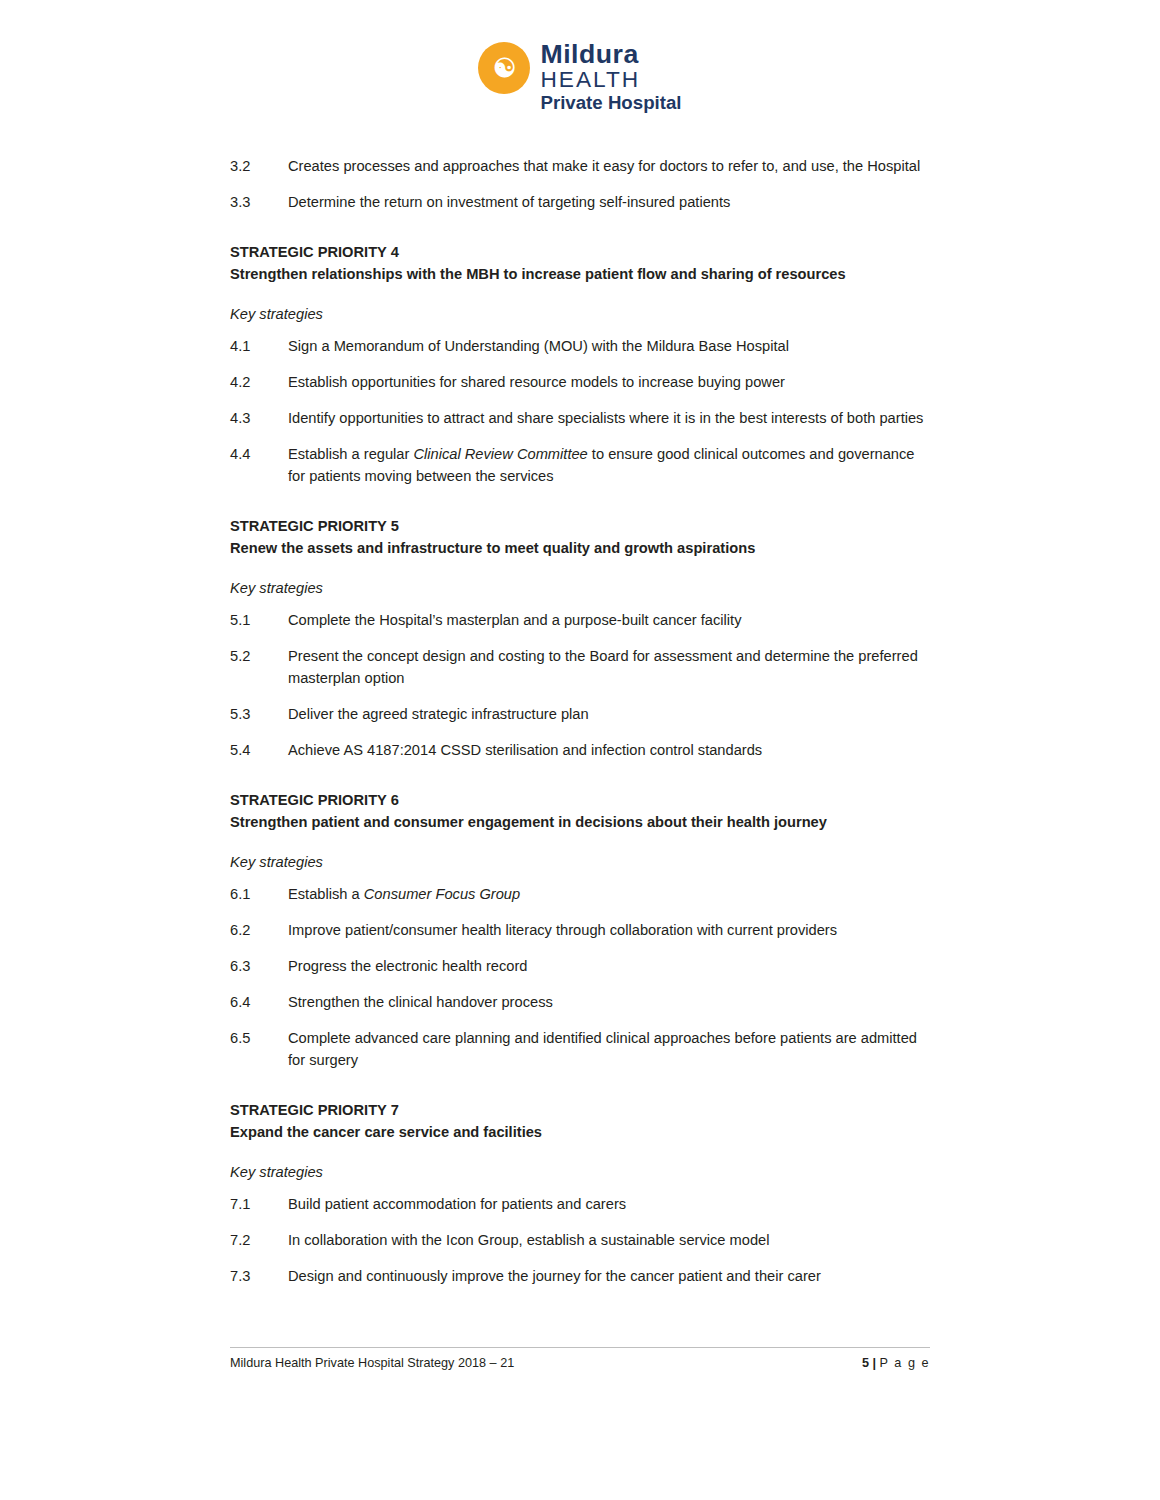☯
Mildura
HEALTH
Private Hospital
3.2 Creates processes and approaches that make it easy for doctors to refer to, and use, the Hospital
3.3 Determine the return on investment of targeting self-insured patients
STRATEGIC PRIORITY 4
Strengthen relationships with the MBH to increase patient flow and sharing of resources
Key strategies
4.1 Sign a Memorandum of Understanding (MOU) with the Mildura Base Hospital
4.2 Establish opportunities for shared resource models to increase buying power
4.3 Identify opportunities to attract and share specialists where it is in the best interests of both parties
4.4 Establish a regular Clinical Review Committee to ensure good clinical outcomes and governance for patients moving between the services
STRATEGIC PRIORITY 5
Renew the assets and infrastructure to meet quality and growth aspirations
Key strategies
5.1 Complete the Hospital’s masterplan and a purpose-built cancer facility
5.2 Present the concept design and costing to the Board for assessment and determine the preferred masterplan option
5.3 Deliver the agreed strategic infrastructure plan
5.4 Achieve AS 4187:2014 CSSD sterilisation and infection control standards
STRATEGIC PRIORITY 6
Strengthen patient and consumer engagement in decisions about their health journey
Key strategies
6.1 Establish a Consumer Focus Group
6.2 Improve patient/consumer health literacy through collaboration with current providers
6.3 Progress the electronic health record
6.4 Strengthen the clinical handover process
6.5 Complete advanced care planning and identified clinical approaches before patients are admitted for surgery
STRATEGIC PRIORITY 7
Expand the cancer care service and facilities
Key strategies
7.1 Build patient accommodation for patients and carers
7.2 In collaboration with the Icon Group, establish a sustainable service model
7.3 Design and continuously improve the journey for the cancer patient and their carer
Mildura Health Private Hospital Strategy 2018 – 21
5 | P a g e